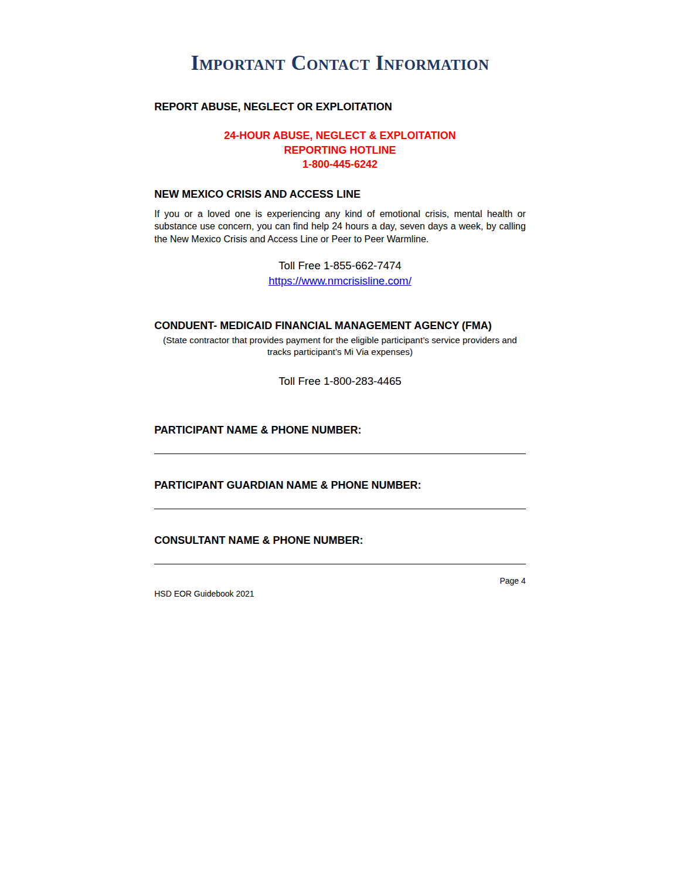Important Contact Information
REPORT ABUSE, NEGLECT OR EXPLOITATION
24-HOUR ABUSE, NEGLECT & EXPLOITATION
REPORTING HOTLINE
1-800-445-6242
NEW MEXICO CRISIS AND ACCESS LINE
If you or a loved one is experiencing any kind of emotional crisis, mental health or substance use concern, you can find help 24 hours a day, seven days a week, by calling the New Mexico Crisis and Access Line or Peer to Peer Warmline.
Toll Free 1-855-662-7474
https://www.nmcrisisline.com/
CONDUENT- MEDICAID FINANCIAL MANAGEMENT AGENCY (FMA)
(State contractor that provides payment for the eligible participant’s service providers and tracks participant’s Mi Via expenses)
Toll Free 1-800-283-4465
PARTICIPANT NAME & PHONE NUMBER:
PARTICIPANT GUARDIAN NAME & PHONE NUMBER:
CONSULTANT NAME & PHONE NUMBER:
Page 4
HSD EOR Guidebook 2021